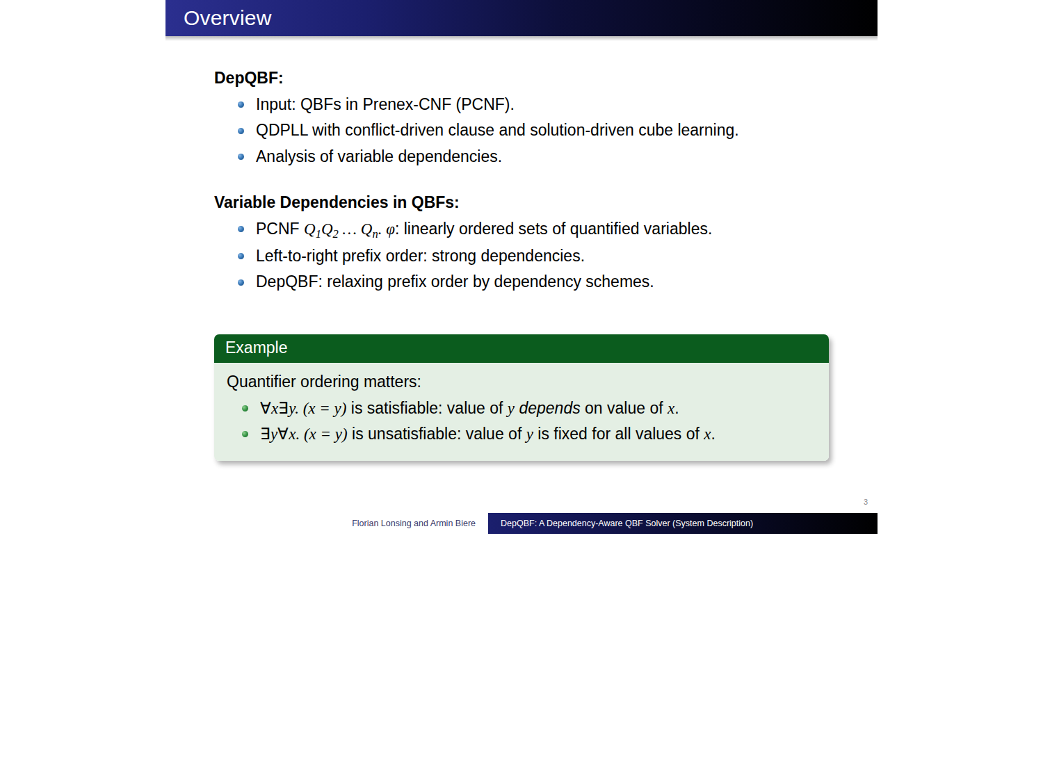Overview
DepQBF:
Input: QBFs in Prenex-CNF (PCNF).
QDPLL with conflict-driven clause and solution-driven cube learning.
Analysis of variable dependencies.
Variable Dependencies in QBFs:
PCNF Q1 Q2 … Qn. φ: linearly ordered sets of quantified variables.
Left-to-right prefix order: strong dependencies.
DepQBF: relaxing prefix order by dependency schemes.
Example
Quantifier ordering matters:
∀x∃y. (x = y) is satisfiable: value of y depends on value of x.
∃y∀x. (x = y) is unsatisfiable: value of y is fixed for all values of x.
3
Florian Lonsing and Armin Biere
DepQBF: A Dependency-Aware QBF Solver (System Description)